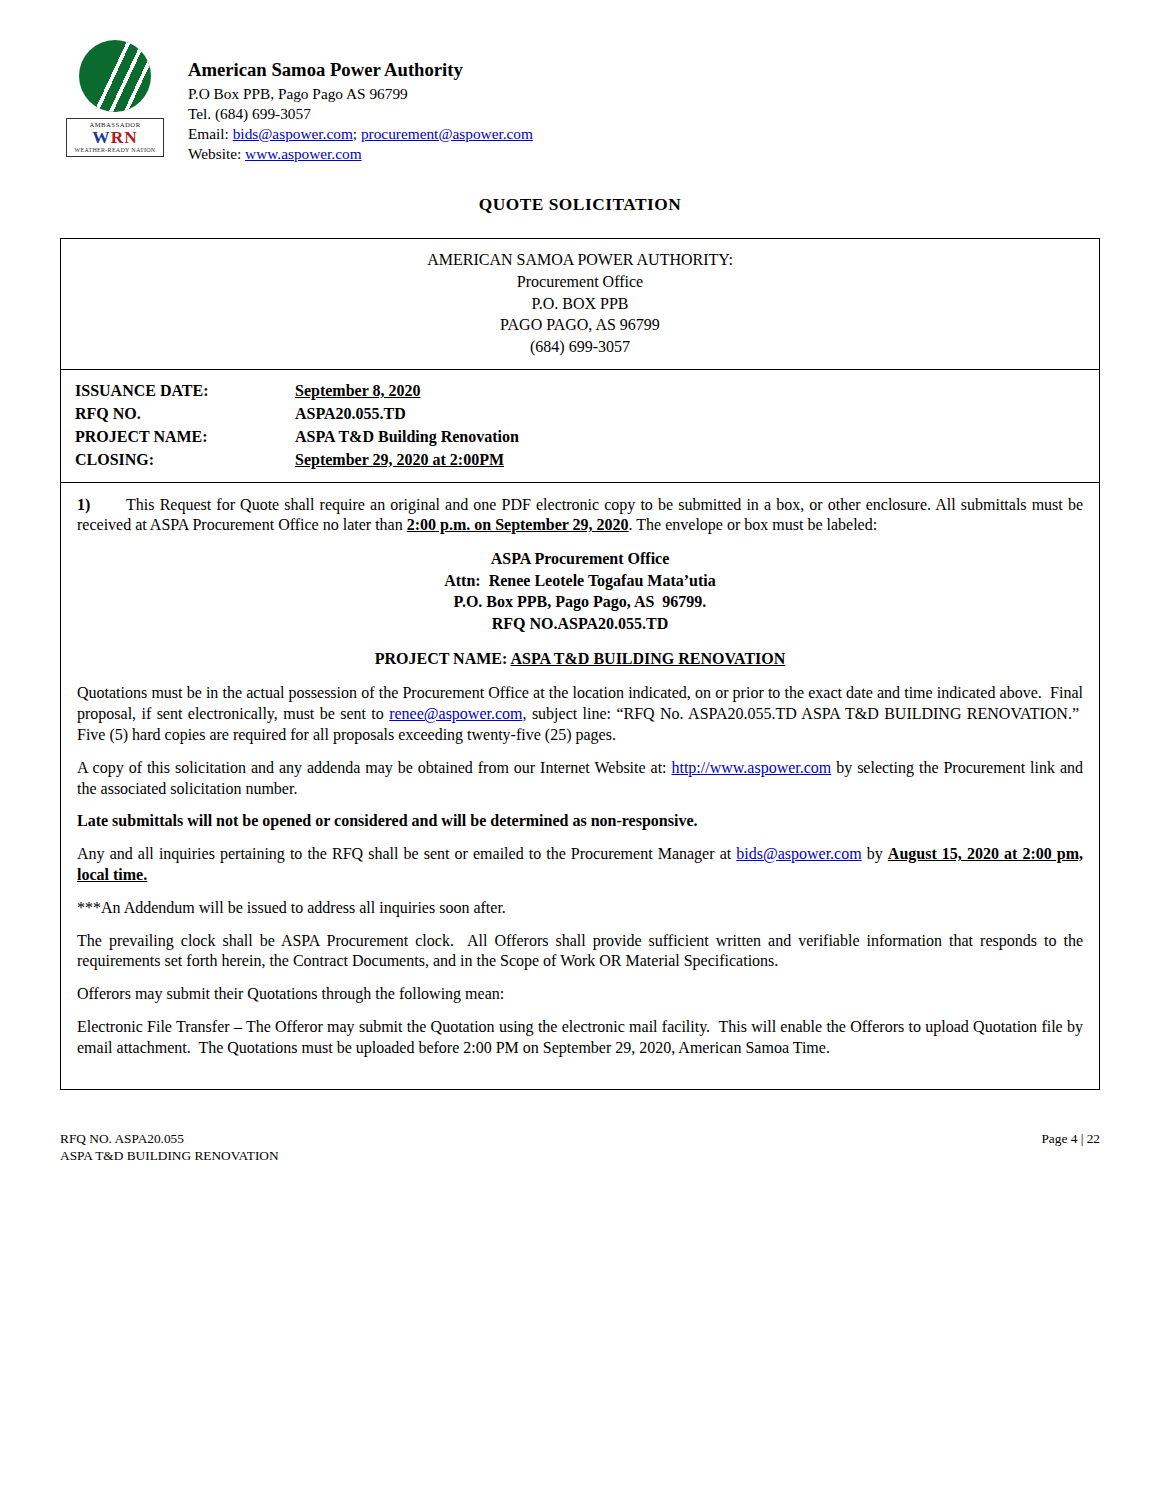®
AMBASSADOR
WRN
WEATHER-READY NATION
American Samoa Power Authority
P.O Box PPB, Pago Pago AS 96799
Tel. (684) 699-3057
Email: bids@aspower.com; procurement@aspower.com
Website: www.aspower.com
QUOTE SOLICITATION
AMERICAN SAMOA POWER AUTHORITY:
Procurement Office
P.O. BOX PPB
PAGO PAGO, AS 96799
(684) 699-3057
| ISSUANCE DATE: | September 8, 2020 |
| RFQ NO. | ASPA20.055.TD |
| PROJECT NAME: | ASPA T&D Building Renovation |
| CLOSING: | September 29, 2020 at 2:00PM |
1) This Request for Quote shall require an original and one PDF electronic copy to be submitted in a box, or other enclosure. All submittals must be received at ASPA Procurement Office no later than 2:00 p.m. on September 29, 2020. The envelope or box must be labeled:
ASPA Procurement Office
Attn: Renee Leotele Togafau Mata’utia
P.O. Box PPB, Pago Pago, AS 96799.
RFQ NO.ASPA20.055.TD
PROJECT NAME: ASPA T&D BUILDING RENOVATION
Quotations must be in the actual possession of the Procurement Office at the location indicated, on or prior to the exact date and time indicated above. Final proposal, if sent electronically, must be sent to renee@aspower.com, subject line: “RFQ No. ASPA20.055.TD ASPA T&D BUILDING RENOVATION.” Five (5) hard copies are required for all proposals exceeding twenty-five (25) pages.
A copy of this solicitation and any addenda may be obtained from our Internet Website at: http://www.aspower.com by selecting the Procurement link and the associated solicitation number.
Late submittals will not be opened or considered and will be determined as non-responsive.
Any and all inquiries pertaining to the RFQ shall be sent or emailed to the Procurement Manager at bids@aspower.com by August 15, 2020 at 2:00 pm, local time.
***An Addendum will be issued to address all inquiries soon after.
The prevailing clock shall be ASPA Procurement clock. All Offerors shall provide sufficient written and verifiable information that responds to the requirements set forth herein, the Contract Documents, and in the Scope of Work OR Material Specifications.
Offerors may submit their Quotations through the following mean:
Electronic File Transfer – The Offeror may submit the Quotation using the electronic mail facility. This will enable the Offerors to upload Quotation file by email attachment. The Quotations must be uploaded before 2:00 PM on September 29, 2020, American Samoa Time.
RFQ NO. ASPA20.055
ASPA T&D BUILDING RENOVATION
Page 4 | 22